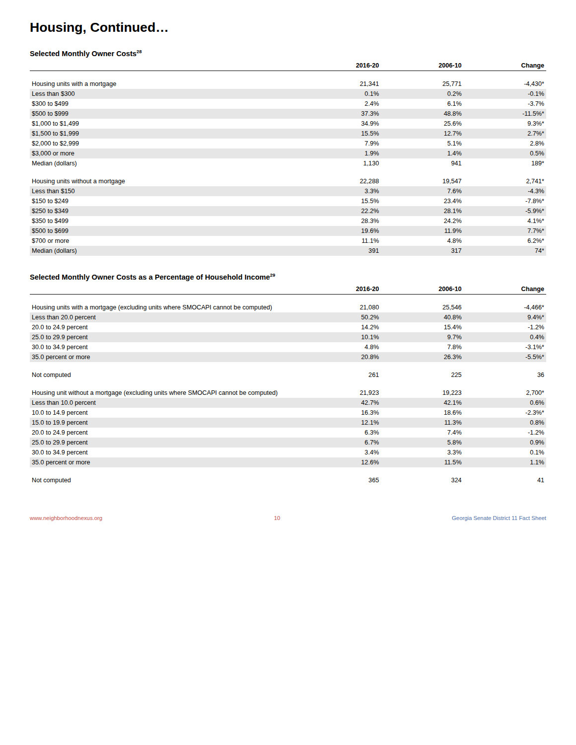Housing, Continued…
Selected Monthly Owner Costs 28
| | 2016-20 | 2006-10 | Change |
| --- | --- | --- | --- |
| Housing units with a mortgage | 21,341 | 25,771 | -4,430* |
| Less than $300 | 0.1% | 0.2% | -0.1% |
| $300 to $499 | 2.4% | 6.1% | -3.7% |
| $500 to $999 | 37.3% | 48.8% | -11.5%* |
| $1,000 to $1,499 | 34.9% | 25.6% | 9.3%* |
| $1,500 to $1,999 | 15.5% | 12.7% | 2.7%* |
| $2,000 to $2,999 | 7.9% | 5.1% | 2.8% |
| $3,000 or more | 1.9% | 1.4% | 0.5% |
| Median (dollars) | 1,130 | 941 | 189* |
| Housing units without a mortgage | 22,288 | 19,547 | 2,741* |
| Less than $150 | 3.3% | 7.6% | -4.3% |
| $150 to $249 | 15.5% | 23.4% | -7.8%* |
| $250 to $349 | 22.2% | 28.1% | -5.9%* |
| $350 to $499 | 28.3% | 24.2% | 4.1%* |
| $500 to $699 | 19.6% | 11.9% | 7.7%* |
| $700 or more | 11.1% | 4.8% | 6.2%* |
| Median (dollars) | 391 | 317 | 74* |
Selected Monthly Owner Costs as a Percentage of Household Income 29
| | 2016-20 | 2006-10 | Change |
| --- | --- | --- | --- |
| Housing units with a mortgage (excluding units where SMOCAPI cannot be computed) | 21,080 | 25,546 | -4,466* |
| Less than 20.0 percent | 50.2% | 40.8% | 9.4%* |
| 20.0 to 24.9 percent | 14.2% | 15.4% | -1.2% |
| 25.0 to 29.9 percent | 10.1% | 9.7% | 0.4% |
| 30.0 to 34.9 percent | 4.8% | 7.8% | -3.1%* |
| 35.0 percent or more | 20.8% | 26.3% | -5.5%* |
| Not computed | 261 | 225 | 36 |
| Housing unit without a mortgage (excluding units where SMOCAPI cannot be computed) | 21,923 | 19,223 | 2,700* |
| Less than 10.0 percent | 42.7% | 42.1% | 0.6% |
| 10.0 to 14.9 percent | 16.3% | 18.6% | -2.3%* |
| 15.0 to 19.9 percent | 12.1% | 11.3% | 0.8% |
| 20.0 to 24.9 percent | 6.3% | 7.4% | -1.2% |
| 25.0 to 29.9 percent | 6.7% | 5.8% | 0.9% |
| 30.0 to 34.9 percent | 3.4% | 3.3% | 0.1% |
| 35.0 percent or more | 12.6% | 11.5% | 1.1% |
| Not computed | 365 | 324 | 41 |
www.neighborhoodnexus.org 10 Georgia Senate District 11 Fact Sheet